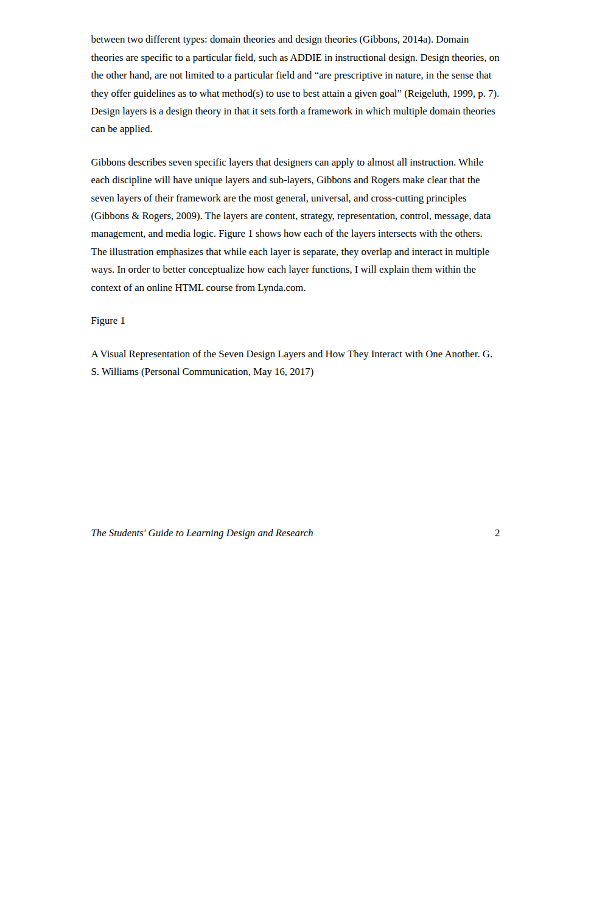between two different types: domain theories and design theories (Gibbons, 2014a). Domain theories are specific to a particular field, such as ADDIE in instructional design. Design theories, on the other hand, are not limited to a particular field and “are prescriptive in nature, in the sense that they offer guidelines as to what method(s) to use to best attain a given goal” (Reigeluth, 1999, p. 7). Design layers is a design theory in that it sets forth a framework in which multiple domain theories can be applied.
Gibbons describes seven specific layers that designers can apply to almost all instruction. While each discipline will have unique layers and sub-layers, Gibbons and Rogers make clear that the seven layers of their framework are the most general, universal, and cross-cutting principles (Gibbons & Rogers, 2009). The layers are content, strategy, representation, control, message, data management, and media logic. Figure 1 shows how each of the layers intersects with the others. The illustration emphasizes that while each layer is separate, they overlap and interact in multiple ways. In order to better conceptualize how each layer functions, I will explain them within the context of an online HTML course from Lynda.com.
Figure 1
A Visual Representation of the Seven Design Layers and How They Interact with One Another. G. S. Williams (Personal Communication, May 16, 2017)
The Students' Guide to Learning Design and Research 2